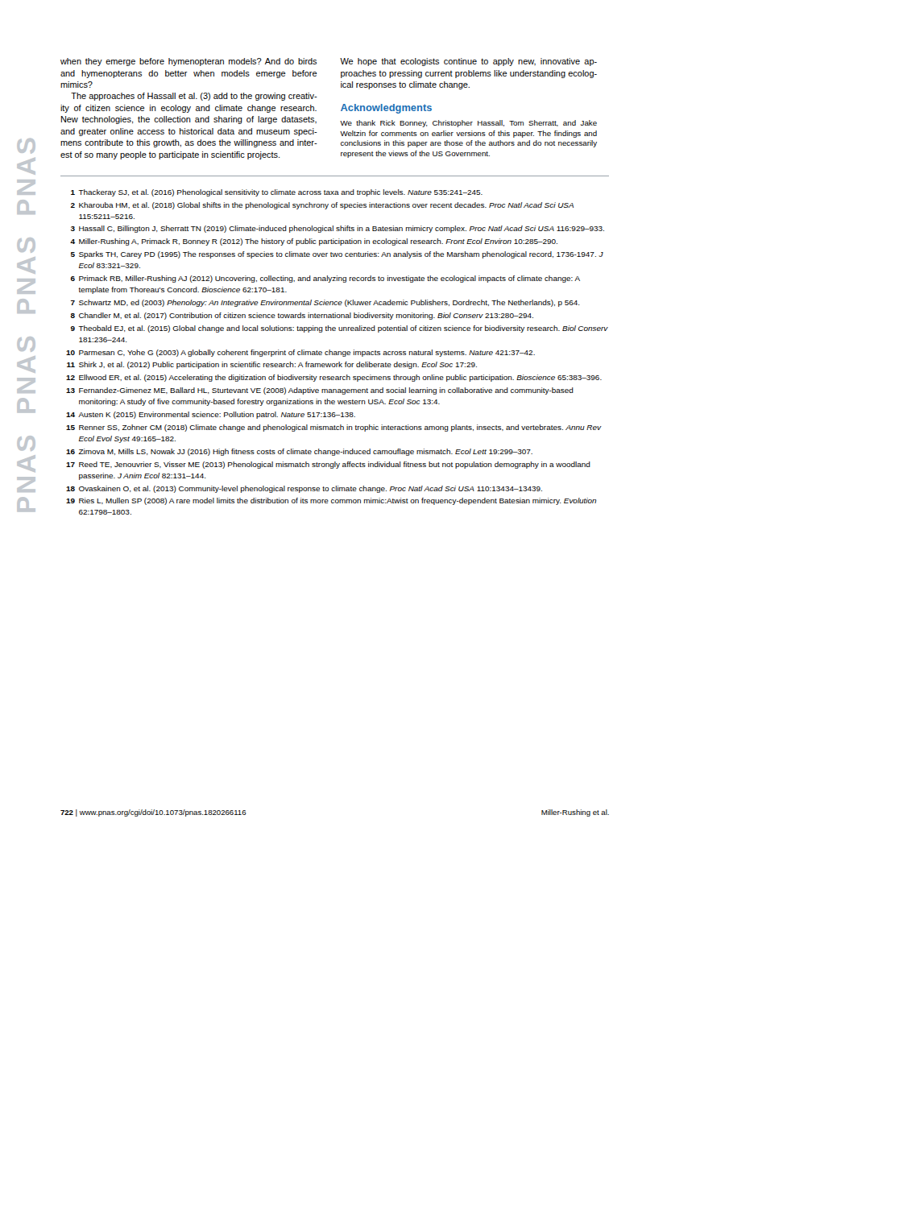PNAS PNAS PNAS PNAS
when they emerge before hymenopteran models? And do birds and hymenopterans do better when models emerge before mimics?
The approaches of Hassall et al. (3) add to the growing creativity of citizen science in ecology and climate change research. New technologies, the collection and sharing of large datasets, and greater online access to historical data and museum specimens contribute to this growth, as does the willingness and interest of so many people to participate in scientific projects.
We hope that ecologists continue to apply new, innovative approaches to pressing current problems like understanding ecological responses to climate change.
Acknowledgments
We thank Rick Bonney, Christopher Hassall, Tom Sherratt, and Jake Weltzin for comments on earlier versions of this paper. The findings and conclusions in this paper are those of the authors and do not necessarily represent the views of the US Government.
1 Thackeray SJ, et al. (2016) Phenological sensitivity to climate across taxa and trophic levels. Nature 535:241–245.
2 Kharouba HM, et al. (2018) Global shifts in the phenological synchrony of species interactions over recent decades. Proc Natl Acad Sci USA 115:5211–5216.
3 Hassall C, Billington J, Sherratt TN (2019) Climate-induced phenological shifts in a Batesian mimicry complex. Proc Natl Acad Sci USA 116:929–933.
4 Miller-Rushing A, Primack R, Bonney R (2012) The history of public participation in ecological research. Front Ecol Environ 10:285–290.
5 Sparks TH, Carey PD (1995) The responses of species to climate over two centuries: An analysis of the Marsham phenological record, 1736-1947. J Ecol 83:321–329.
6 Primack RB, Miller-Rushing AJ (2012) Uncovering, collecting, and analyzing records to investigate the ecological impacts of climate change: A template from Thoreau's Concord. Bioscience 62:170–181.
7 Schwartz MD, ed (2003) Phenology: An Integrative Environmental Science (Kluwer Academic Publishers, Dordrecht, The Netherlands), p 564.
8 Chandler M, et al. (2017) Contribution of citizen science towards international biodiversity monitoring. Biol Conserv 213:280–294.
9 Theobald EJ, et al. (2015) Global change and local solutions: tapping the unrealized potential of citizen science for biodiversity research. Biol Conserv 181:236–244.
10 Parmesan C, Yohe G (2003) A globally coherent fingerprint of climate change impacts across natural systems. Nature 421:37–42.
11 Shirk J, et al. (2012) Public participation in scientific research: A framework for deliberate design. Ecol Soc 17:29.
12 Ellwood ER, et al. (2015) Accelerating the digitization of biodiversity research specimens through online public participation. Bioscience 65:383–396.
13 Fernandez-Gimenez ME, Ballard HL, Sturtevant VE (2008) Adaptive management and social learning in collaborative and community-based monitoring: A study of five community-based forestry organizations in the western USA. Ecol Soc 13:4.
14 Austen K (2015) Environmental science: Pollution patrol. Nature 517:136–138.
15 Renner SS, Zohner CM (2018) Climate change and phenological mismatch in trophic interactions among plants, insects, and vertebrates. Annu Rev Ecol Evol Syst 49:165–182.
16 Zimova M, Mills LS, Nowak JJ (2016) High fitness costs of climate change-induced camouflage mismatch. Ecol Lett 19:299–307.
17 Reed TE, Jenouvrier S, Visser ME (2013) Phenological mismatch strongly affects individual fitness but not population demography in a woodland passerine. J Anim Ecol 82:131–144.
18 Ovaskainen O, et al. (2013) Community-level phenological response to climate change. Proc Natl Acad Sci USA 110:13434–13439.
19 Ries L, Mullen SP (2008) A rare model limits the distribution of its more common mimic:Atwist on frequency-dependent Batesian mimicry. Evolution 62:1798–1803.
722 | www.pnas.org/cgi/doi/10.1073/pnas.1820266116
Miller-Rushing et al.